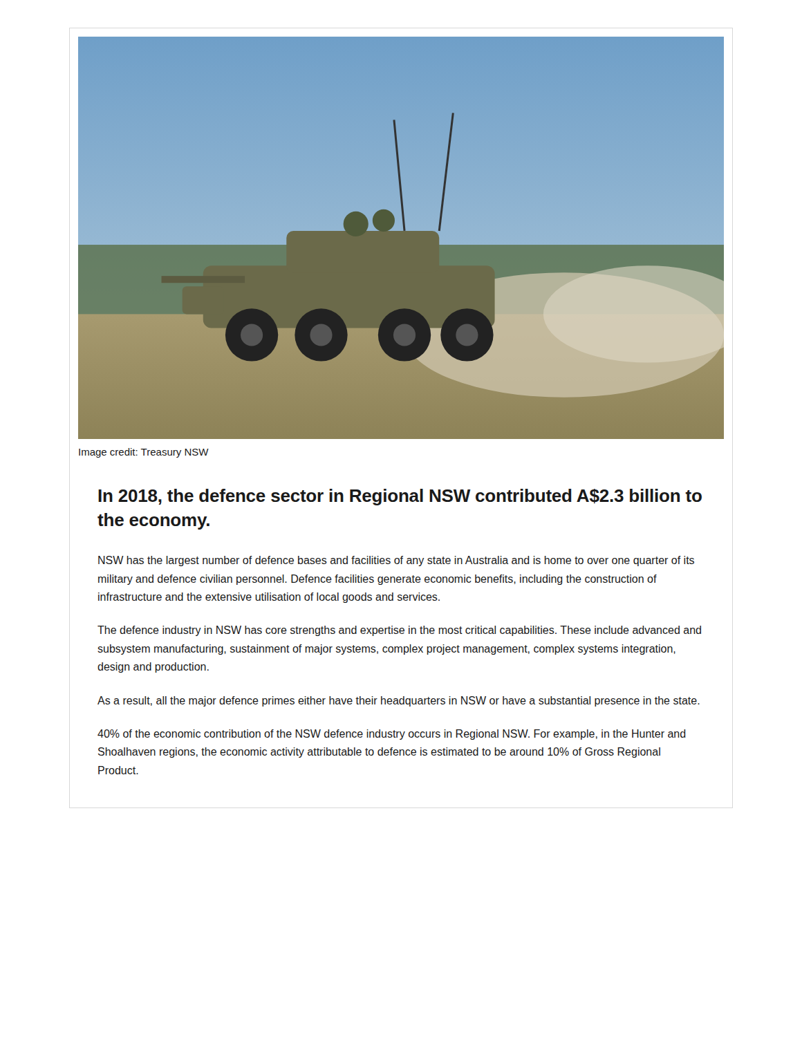Image credit: Treasury NSW
In 2018, the defence sector in Regional NSW contributed A$2.3 billion to the economy.
NSW has the largest number of defence bases and facilities of any state in Australia and is home to over one quarter of its military and defence civilian personnel. Defence facilities generate economic benefits, including the construction of infrastructure and the extensive utilisation of local goods and services.
The defence industry in NSW has core strengths and expertise in the most critical capabilities. These include advanced and subsystem manufacturing, sustainment of major systems, complex project management, complex systems integration, design and production.
As a result, all the major defence primes either have their headquarters in NSW or have a substantial presence in the state.
40% of the economic contribution of the NSW defence industry occurs in Regional NSW. For example, in the Hunter and Shoalhaven regions, the economic activity attributable to defence is estimated to be around 10% of Gross Regional Product.